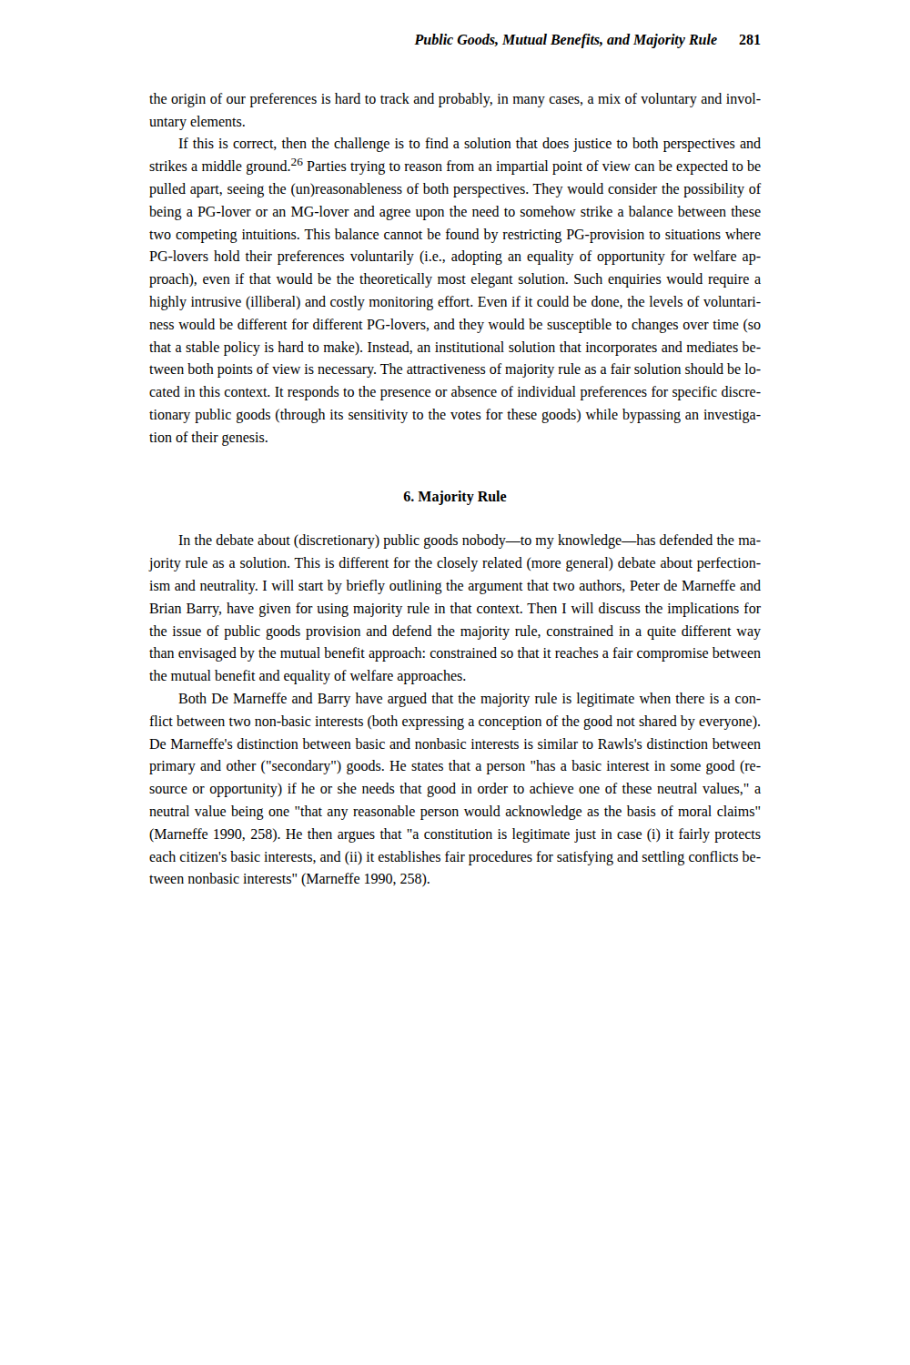Public Goods, Mutual Benefits, and Majority Rule 281
the origin of our preferences is hard to track and probably, in many cases, a mix of voluntary and involuntary elements.
If this is correct, then the challenge is to find a solution that does justice to both perspectives and strikes a middle ground.26 Parties trying to reason from an impartial point of view can be expected to be pulled apart, seeing the (un)reasonableness of both perspectives. They would consider the possibility of being a PG-lover or an MG-lover and agree upon the need to somehow strike a balance between these two competing intuitions. This balance cannot be found by restricting PG-provision to situations where PG-lovers hold their preferences voluntarily (i.e., adopting an equality of opportunity for welfare approach), even if that would be the theoretically most elegant solution. Such enquiries would require a highly intrusive (illiberal) and costly monitoring effort. Even if it could be done, the levels of voluntariness would be different for different PG-lovers, and they would be susceptible to changes over time (so that a stable policy is hard to make). Instead, an institutional solution that incorporates and mediates between both points of view is necessary. The attractiveness of majority rule as a fair solution should be located in this context. It responds to the presence or absence of individual preferences for specific discretionary public goods (through its sensitivity to the votes for these goods) while bypassing an investigation of their genesis.
6. Majority Rule
In the debate about (discretionary) public goods nobody—to my knowledge—has defended the majority rule as a solution. This is different for the closely related (more general) debate about perfectionism and neutrality. I will start by briefly outlining the argument that two authors, Peter de Marneffe and Brian Barry, have given for using majority rule in that context. Then I will discuss the implications for the issue of public goods provision and defend the majority rule, constrained in a quite different way than envisaged by the mutual benefit approach: constrained so that it reaches a fair compromise between the mutual benefit and equality of welfare approaches.
Both De Marneffe and Barry have argued that the majority rule is legitimate when there is a conflict between two non-basic interests (both expressing a conception of the good not shared by everyone). De Marneffe's distinction between basic and nonbasic interests is similar to Rawls's distinction between primary and other ("secondary") goods. He states that a person "has a basic interest in some good (resource or opportunity) if he or she needs that good in order to achieve one of these neutral values," a neutral value being one "that any reasonable person would acknowledge as the basis of moral claims" (Marneffe 1990, 258). He then argues that "a constitution is legitimate just in case (i) it fairly protects each citizen's basic interests, and (ii) it establishes fair procedures for satisfying and settling conflicts between nonbasic interests" (Marneffe 1990, 258).